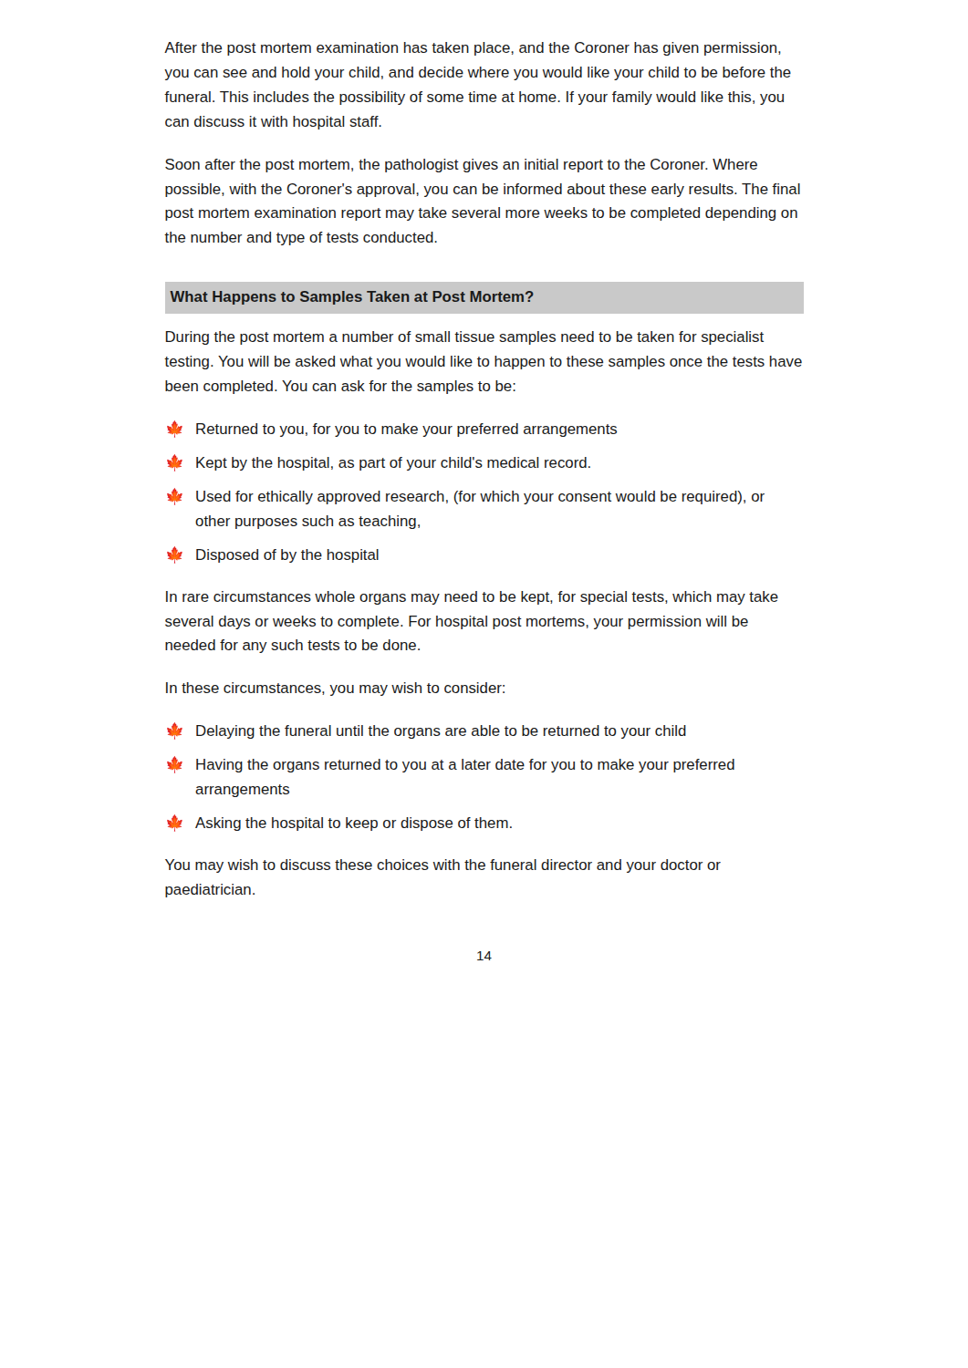After the post mortem examination has taken place, and the Coroner has given permission, you can see and hold your child, and decide where you would like your child to be before the funeral. This includes the possibility of some time at home. If your family would like this, you can discuss it with hospital staff.
Soon after the post mortem, the pathologist gives an initial report to the Coroner. Where possible, with the Coroner's approval, you can be informed about these early results. The final post mortem examination report may take several more weeks to be completed depending on the number and type of tests conducted.
What Happens to Samples Taken at Post Mortem?
During the post mortem a number of small tissue samples need to be taken for specialist testing. You will be asked what you would like to happen to these samples once the tests have been completed. You can ask for the samples to be:
Returned to you, for you to make your preferred arrangements
Kept by the hospital, as part of your child's medical record.
Used for ethically approved research, (for which your consent would be required), or other purposes such as teaching,
Disposed of by the hospital
In rare circumstances whole organs may need to be kept, for special tests, which may take several days or weeks to complete. For hospital post mortems, your permission will be needed for any such tests to be done.
In these circumstances, you may wish to consider:
Delaying the funeral until the organs are able to be returned to your child
Having the organs returned to you at a later date for you to make your preferred arrangements
Asking the hospital to keep or dispose of them.
You may wish to discuss these choices with the funeral director and your doctor or paediatrician.
14